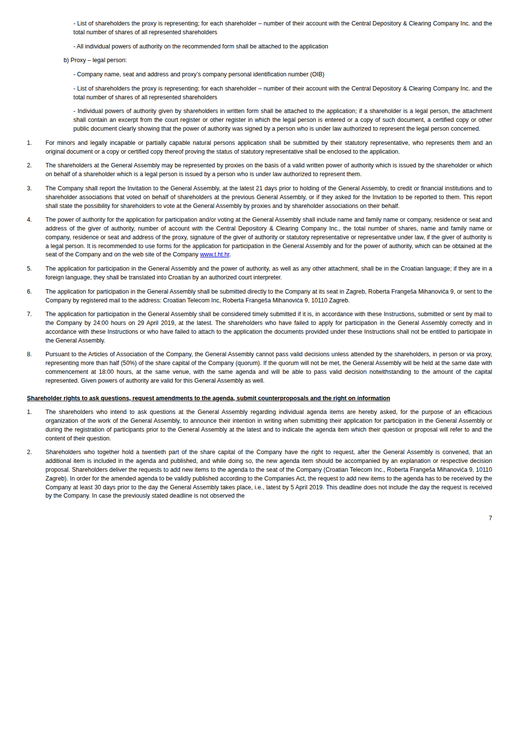- List of shareholders the proxy is representing; for each shareholder – number of their account with the Central Depository & Clearing Company Inc. and the total number of shares of all represented shareholders
- All individual powers of authority on the recommended form shall be attached to the application
b) Proxy – legal person:
- Company name, seat and address and proxy’s company personal identification number (OIB)
- List of shareholders the proxy is representing; for each shareholder – number of their account with the Central Depository & Clearing Company Inc. and the total number of shares of all represented shareholders
- Individual powers of authority given by shareholders in written form shall be attached to the application; if a shareholder is a legal person, the attachment shall contain an excerpt from the court register or other register in which the legal person is entered or a copy of such document, a certified copy or other public document clearly showing that the power of authority was signed by a person who is under law authorized to represent the legal person concerned.
For minors and legally incapable or partially capable natural persons application shall be submitted by their statutory representative, who represents them and an original document or a copy or certified copy thereof proving the status of statutory representative shall be enclosed to the application.
The shareholders at the General Assembly may be represented by proxies on the basis of a valid written power of authority which is issued by the shareholder or which on behalf of a shareholder which is a legal person is issued by a person who is under law authorized to represent them.
The Company shall report the Invitation to the General Assembly, at the latest 21 days prior to holding of the General Assembly, to credit or financial institutions and to shareholder associations that voted on behalf of shareholders at the previous General Assembly, or if they asked for the Invitation to be reported to them. This report shall state the possibility for shareholders to vote at the General Assembly by proxies and by shareholder associations on their behalf.
The power of authority for the application for participation and/or voting at the General Assembly shall include name and family name or company, residence or seat and address of the giver of authority, number of account with the Central Depository & Clearing Company Inc., the total number of shares, name and family name or company, residence or seat and address of the proxy, signature of the giver of authority or statutory representative or representative under law, if the giver of authority is a legal person. It is recommended to use forms for the application for participation in the General Assembly and for the power of authority, which can be obtained at the seat of the Company and on the web site of the Company www.t.ht.hr.
The application for participation in the General Assembly and the power of authority, as well as any other attachment, shall be in the Croatian language; if they are in a foreign language, they shall be translated into Croatian by an authorized court interpreter.
The application for participation in the General Assembly shall be submitted directly to the Company at its seat in Zagreb, Roberta Frangeša Mihanovića 9, or sent to the Company by registered mail to the address: Croatian Telecom Inc, Roberta Frangeša Mihanovića 9, 10110 Zagreb.
The application for participation in the General Assembly shall be considered timely submitted if it is, in accordance with these Instructions, submitted or sent by mail to the Company by 24:00 hours on 29 April 2019, at the latest. The shareholders who have failed to apply for participation in the General Assembly correctly and in accordance with these Instructions or who have failed to attach to the application the documents provided under these Instructions shall not be entitled to participate in the General Assembly.
Pursuant to the Articles of Association of the Company, the General Assembly cannot pass valid decisions unless attended by the shareholders, in person or via proxy, representing more than half (50%) of the share capital of the Company (quorum). If the quorum will not be met, the General Assembly will be held at the same date with commencement at 18:00 hours, at the same venue, with the same agenda and will be able to pass valid decision notwithstanding to the amount of the capital represented. Given powers of authority are valid for this General Assembly as well.
Shareholder rights to ask questions, request amendments to the agenda, submit counterproposals and the right on information
The shareholders who intend to ask questions at the General Assembly regarding individual agenda items are hereby asked, for the purpose of an efficacious organization of the work of the General Assembly, to announce their intention in writing when submitting their application for participation in the General Assembly or during the registration of participants prior to the General Assembly at the latest and to indicate the agenda item which their question or proposal will refer to and the content of their question.
Shareholders who together hold a twentieth part of the share capital of the Company have the right to request, after the General Assembly is convened, that an additional item is included in the agenda and published, and while doing so, the new agenda item should be accompanied by an explanation or respective decision proposal. Shareholders deliver the requests to add new items to the agenda to the seat of the Company (Croatian Telecom Inc., Roberta Frangeša Mihanovića 9, 10110 Zagreb). In order for the amended agenda to be validly published according to the Companies Act, the request to add new items to the agenda has to be received by the Company at least 30 days prior to the day the General Assembly takes place, i.e., latest by 5 April 2019. This deadline does not include the day the request is received by the Company. In case the previously stated deadline is not observed the
7